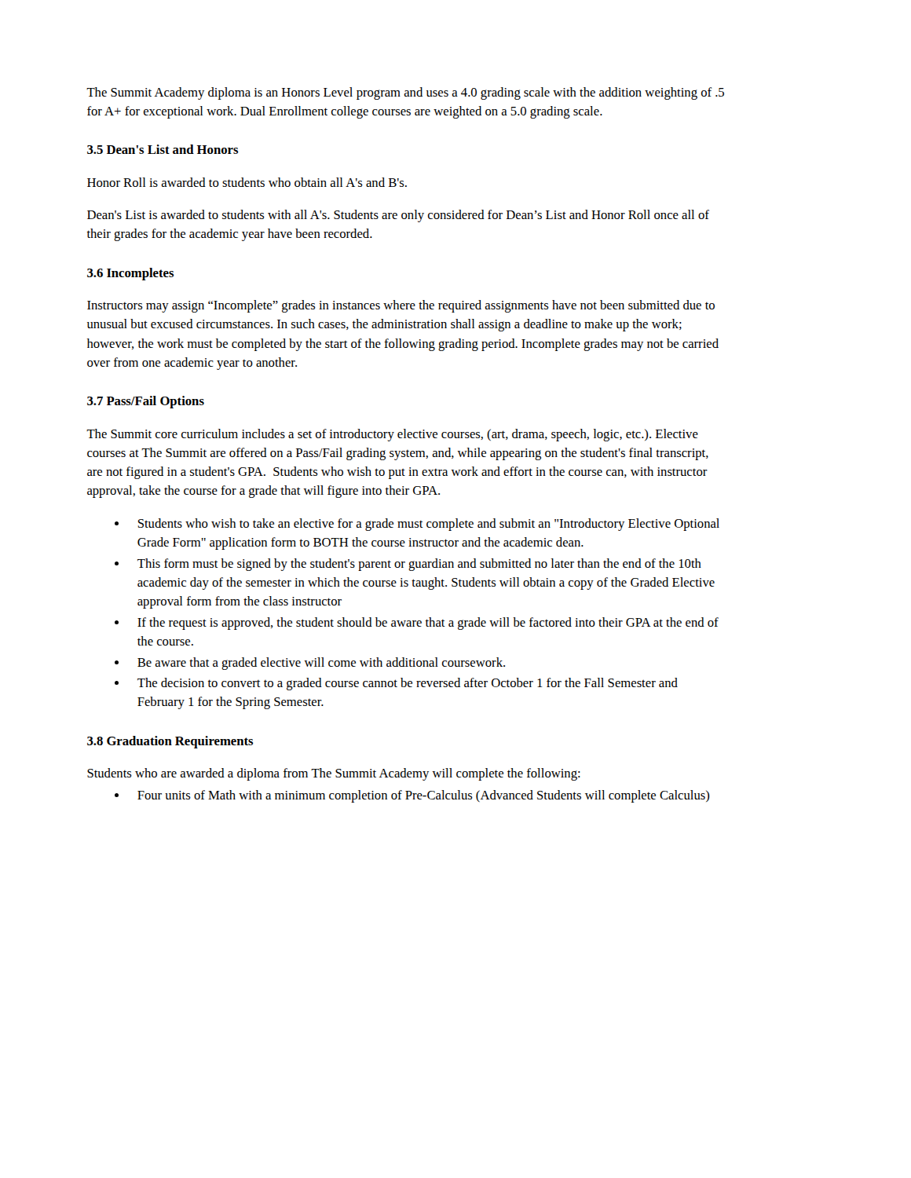The Summit Academy diploma is an Honors Level program and uses a 4.0 grading scale with the addition weighting of .5 for A+ for exceptional work. Dual Enrollment college courses are weighted on a 5.0 grading scale.
3.5 Dean's List and Honors
Honor Roll is awarded to students who obtain all A's and B's.
Dean's List is awarded to students with all A's. Students are only considered for Dean’s List and Honor Roll once all of their grades for the academic year have been recorded.
3.6 Incompletes
Instructors may assign “Incomplete” grades in instances where the required assignments have not been submitted due to unusual but excused circumstances. In such cases, the administration shall assign a deadline to make up the work; however, the work must be completed by the start of the following grading period. Incomplete grades may not be carried over from one academic year to another.
3.7 Pass/Fail Options
The Summit core curriculum includes a set of introductory elective courses, (art, drama, speech, logic, etc.). Elective courses at The Summit are offered on a Pass/Fail grading system, and, while appearing on the student's final transcript, are not figured in a student's GPA. Students who wish to put in extra work and effort in the course can, with instructor approval, take the course for a grade that will figure into their GPA.
Students who wish to take an elective for a grade must complete and submit an "Introductory Elective Optional Grade Form" application form to BOTH the course instructor and the academic dean.
This form must be signed by the student's parent or guardian and submitted no later than the end of the 10th academic day of the semester in which the course is taught. Students will obtain a copy of the Graded Elective approval form from the class instructor
If the request is approved, the student should be aware that a grade will be factored into their GPA at the end of the course.
Be aware that a graded elective will come with additional coursework.
The decision to convert to a graded course cannot be reversed after October 1 for the Fall Semester and February 1 for the Spring Semester.
3.8 Graduation Requirements
Students who are awarded a diploma from The Summit Academy will complete the following:
Four units of Math with a minimum completion of Pre-Calculus (Advanced Students will complete Calculus)